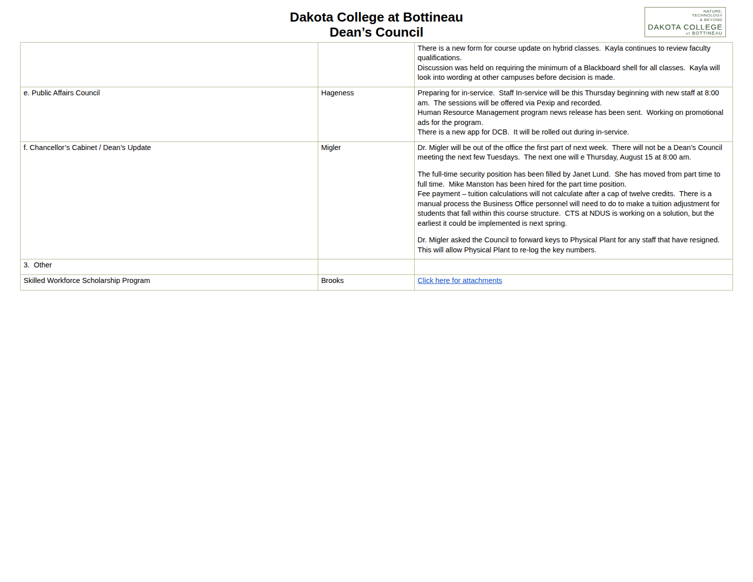Dakota College at Bottineau
Dean’s Council
NATURE,
TECHNOLOGY
& BEYOND
DAKOTA COLLEGE
at BOTTINEAU
| | | There is a new form for course update on hybrid classes. Kayla continues to review faculty qualifications. Discussion was held on requiring the minimum of a Blackboard shell for all classes. Kayla will look into wording at other campuses before decision is made. |
| e. Public Affairs Council | Hageness | Preparing for in-service. Staff In-service will be this Thursday beginning with new staff at 8:00 am. The sessions will be offered via Pexip and recorded. Human Resource Management program news release has been sent. Working on promotional ads for the program. There is a new app for DCB. It will be rolled out during in-service. |
| f. Chancellor’s Cabinet / Dean’s Update | Migler | Dr. Migler will be out of the office the first part of next week. There will not be a Dean’s Council meeting the next few Tuesdays. The next one will e Thursday, August 15 at 8:00 am. The full-time security position has been filled by Janet Lund. She has moved from part time to full time. Mike Manston has been hired for the part time position. Fee payment – tuition calculations will not calculate after a cap of twelve credits. There is a manual process the Business Office personnel will need to do to make a tuition adjustment for students that fall within this course structure. CTS at NDUS is working on a solution, but the earliest it could be implemented is next spring. Dr. Migler asked the Council to forward keys to Physical Plant for any staff that have resigned. This will allow Physical Plant to re-log the key numbers. |
| 3. Other | | |
| Skilled Workforce Scholarship Program | Brooks | Click here for attachments |